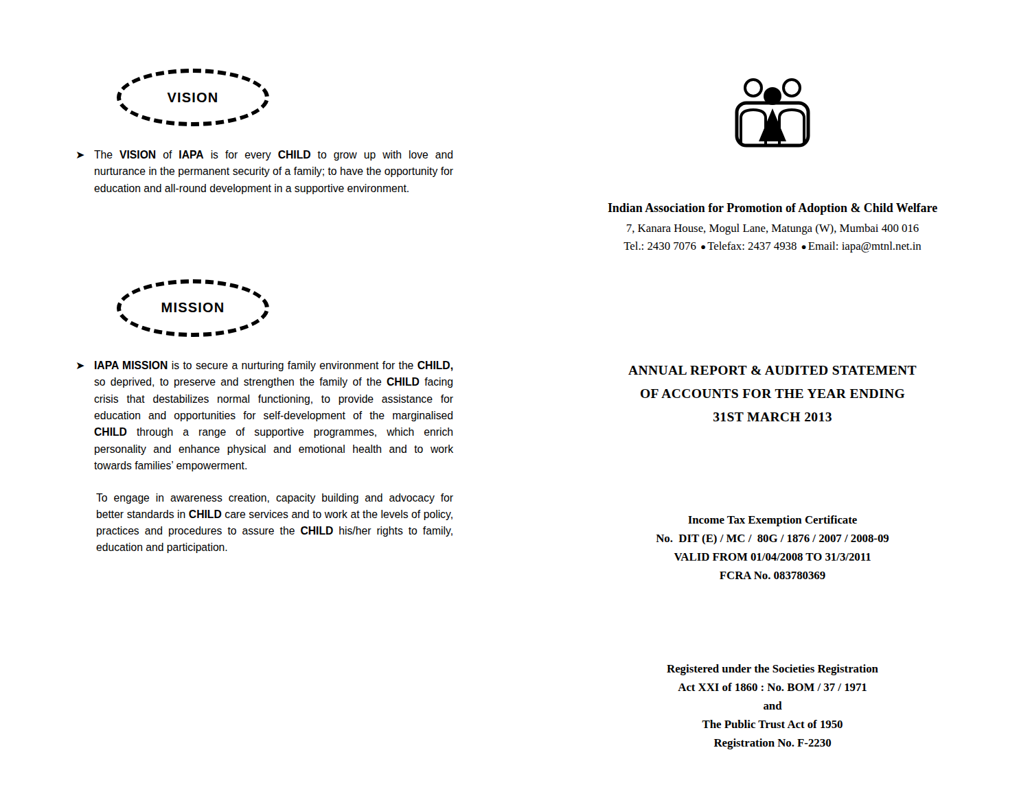VISION
➤
The VISION of IAPA is for every CHILD to grow up with love and nurturance in the permanent security of a family; to have the opportunity for education and all-round development in a supportive environment.
MISSION
➤
IAPA MISSION is to secure a nurturing family environment for the CHILD, so deprived, to preserve and strengthen the family of the CHILD facing crisis that destabilizes normal functioning, to provide assistance for education and opportunities for self-development of the marginalised CHILD through a range of supportive programmes, which enrich personality and enhance physical and emotional health and to work towards families’ empowerment.
To engage in awareness creation, capacity building and advocacy for better standards in CHILD care services and to work at the levels of policy, practices and procedures to assure the CHILD his/her rights to family, education and participation.
Indian Association for Promotion of Adoption & Child Welfare
7, Kanara House, Mogul Lane, Matunga (W), Mumbai 400 016
Tel.: 2430 7076 ●Telefax: 2437 4938 ●Email: iapa@mtnl.net.in
ANNUAL REPORT & AUDITED STATEMENT
OF ACCOUNTS FOR THE YEAR ENDING
31ST MARCH 2013
Income Tax Exemption Certificate
No. DIT (E) / MC / 80G / 1876 / 2007 / 2008-09
VALID FROM 01/04/2008 TO 31/3/2011
FCRA No. 083780369
Registered under the Societies Registration
Act XXI of 1860 : No. BOM / 37 / 1971
and
The Public Trust Act of 1950
Registration No. F-2230